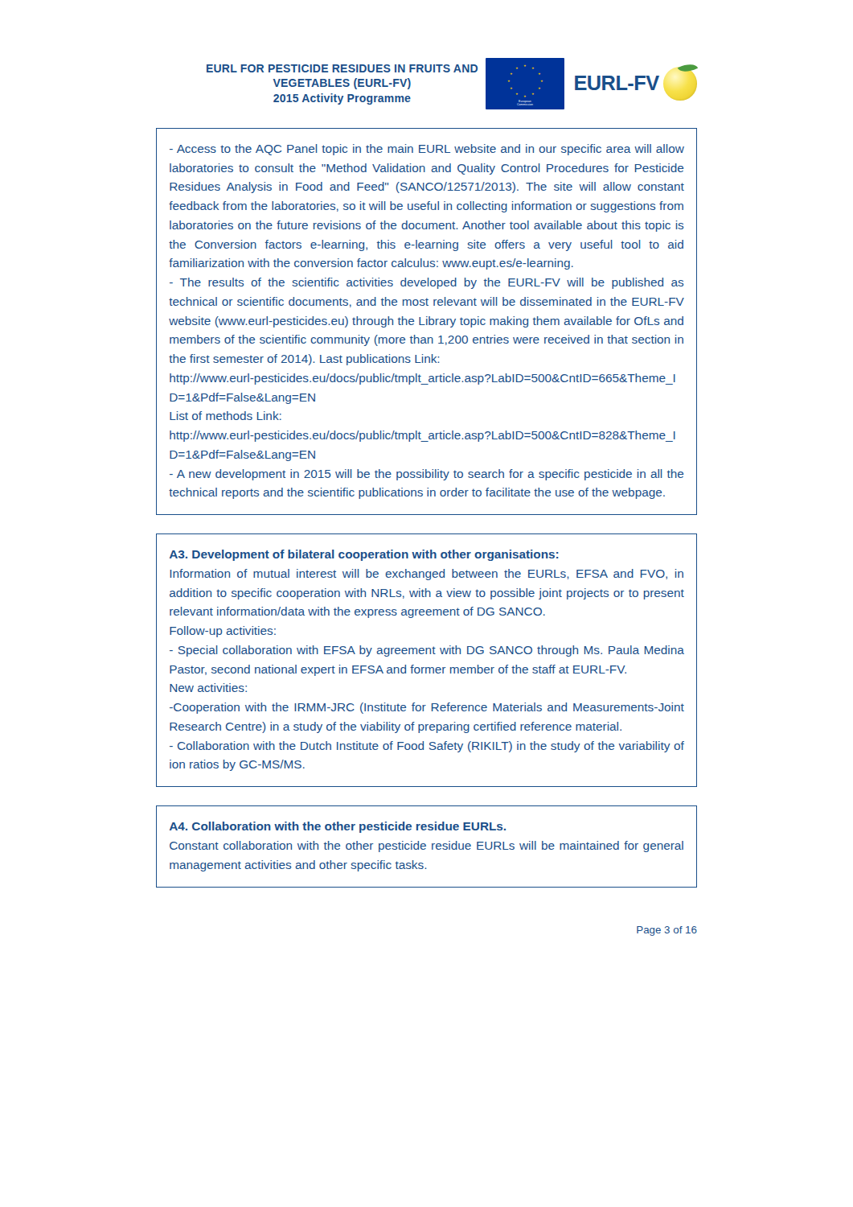EURL FOR PESTICIDE RESIDUES IN FRUITS AND
VEGETABLES (EURL-FV)
2015 Activity Programme
★ ★ ★ ★ ★ ★ ★ ★ ★ ★ ★ ★
European
Commission
EURL-FV
- Access to the AQC Panel topic in the main EURL website and in our specific area will allow laboratories to consult the "Method Validation and Quality Control Procedures for Pesticide Residues Analysis in Food and Feed" (SANCO/12571/2013). The site will allow constant feedback from the laboratories, so it will be useful in collecting information or suggestions from laboratories on the future revisions of the document. Another tool available about this topic is the Conversion factors e-learning, this e-learning site offers a very useful tool to aid familiarization with the conversion factor calculus: www.eupt.es/e-learning.
- The results of the scientific activities developed by the EURL-FV will be published as technical or scientific documents, and the most relevant will be disseminated in the EURL-FV website (www.eurl-pesticides.eu) through the Library topic making them available for OfLs and members of the scientific community (more than 1,200 entries were received in that section in the first semester of 2014). Last publications Link:
http://www.eurl-pesticides.eu/docs/public/tmplt_article.asp?LabID=500&CntID=665&Theme_ID=1&Pdf=False&Lang=EN
List of methods Link:
http://www.eurl-pesticides.eu/docs/public/tmplt_article.asp?LabID=500&CntID=828&Theme_ID=1&Pdf=False&Lang=EN
- A new development in 2015 will be the possibility to search for a specific pesticide in all the technical reports and the scientific publications in order to facilitate the use of the webpage.
A3. Development of bilateral cooperation with other organisations:
Information of mutual interest will be exchanged between the EURLs, EFSA and FVO, in addition to specific cooperation with NRLs, with a view to possible joint projects or to present relevant information/data with the express agreement of DG SANCO.
Follow-up activities:
- Special collaboration with EFSA by agreement with DG SANCO through Ms. Paula Medina Pastor, second national expert in EFSA and former member of the staff at EURL-FV.
New activities:
-Cooperation with the IRMM-JRC (Institute for Reference Materials and Measurements-Joint Research Centre) in a study of the viability of preparing certified reference material.
- Collaboration with the Dutch Institute of Food Safety (RIKILT) in the study of the variability of ion ratios by GC-MS/MS.
A4. Collaboration with the other pesticide residue EURLs.
Constant collaboration with the other pesticide residue EURLs will be maintained for general management activities and other specific tasks.
Page 3 of 16